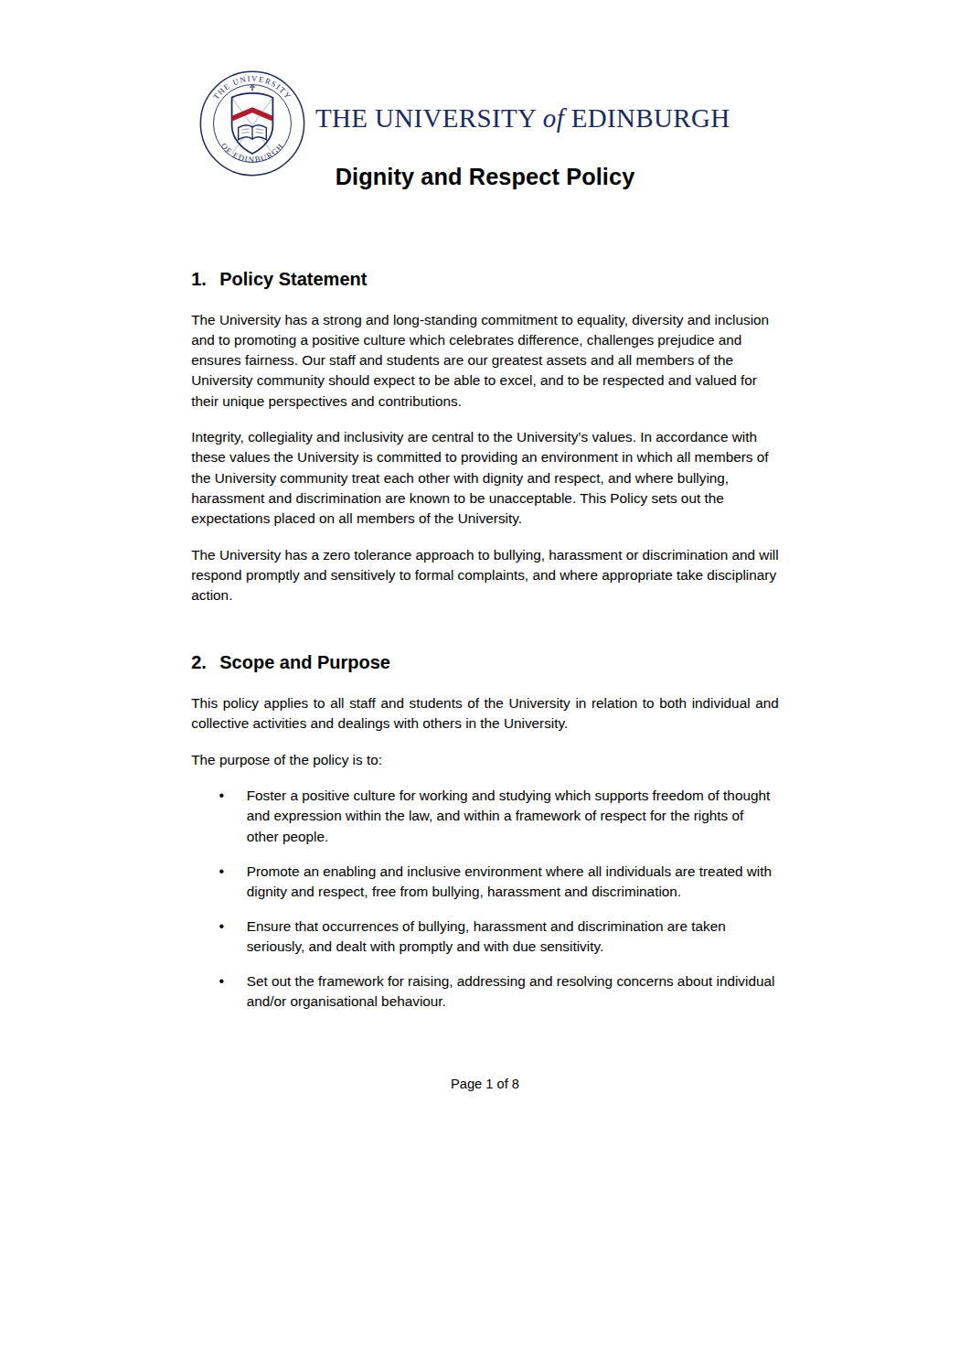THE UNIVERSITY OF EDINBURGH
THE UNIVERSITY of EDINBURGH
Dignity and Respect Policy
1. Policy Statement
The University has a strong and long-standing commitment to equality, diversity and inclusion and to promoting a positive culture which celebrates difference, challenges prejudice and ensures fairness. Our staff and students are our greatest assets and all members of the University community should expect to be able to excel, and to be respected and valued for their unique perspectives and contributions.
Integrity, collegiality and inclusivity are central to the University’s values. In accordance with these values the University is committed to providing an environment in which all members of the University community treat each other with dignity and respect, and where bullying, harassment and discrimination are known to be unacceptable. This Policy sets out the expectations placed on all members of the University.
The University has a zero tolerance approach to bullying, harassment or discrimination and will respond promptly and sensitively to formal complaints, and where appropriate take disciplinary action.
2. Scope and Purpose
This policy applies to all staff and students of the University in relation to both individual and collective activities and dealings with others in the University.
The purpose of the policy is to:
Foster a positive culture for working and studying which supports freedom of thought and expression within the law, and within a framework of respect for the rights of other people.
Promote an enabling and inclusive environment where all individuals are treated with dignity and respect, free from bullying, harassment and discrimination.
Ensure that occurrences of bullying, harassment and discrimination are taken seriously, and dealt with promptly and with due sensitivity.
Set out the framework for raising, addressing and resolving concerns about individual and/or organisational behaviour.
Page 1 of 8